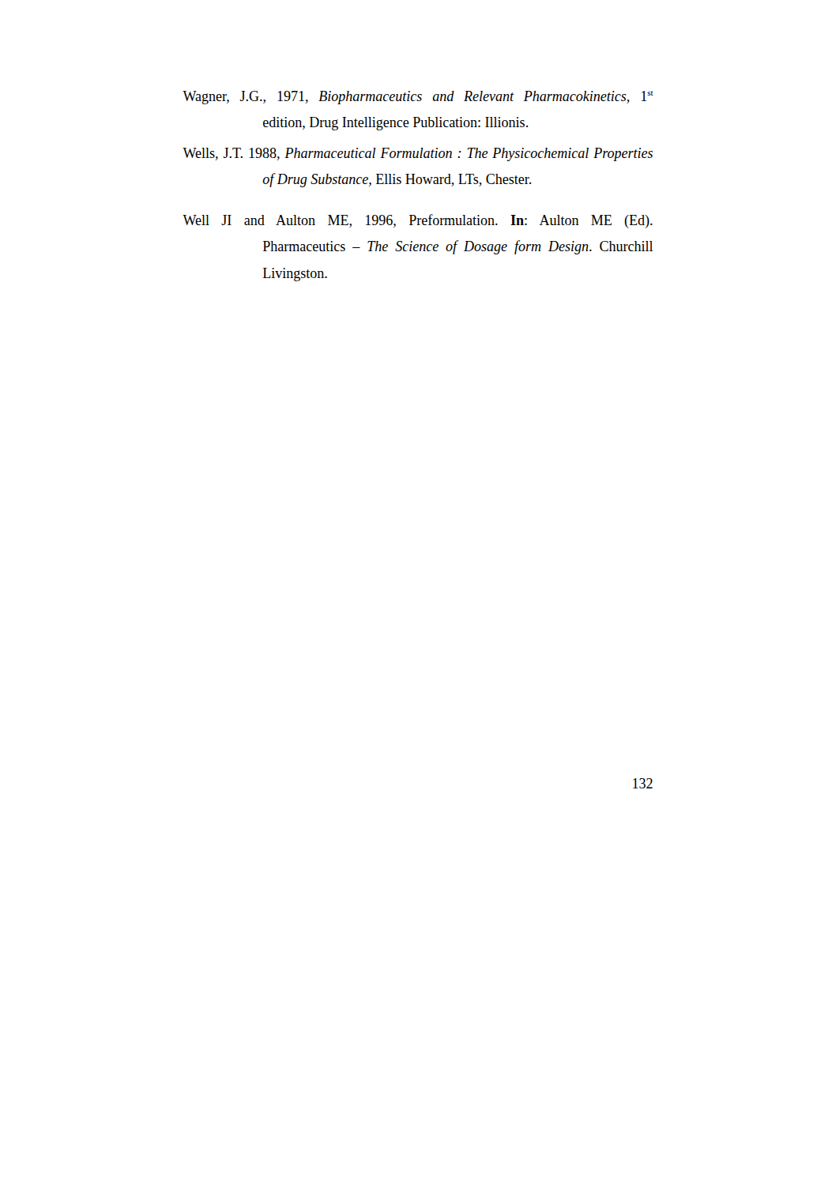Wagner, J.G., 1971, Biopharmaceutics and Relevant Pharmacokinetics, 1st edition, Drug Intelligence Publication: Illionis.
Wells, J.T. 1988, Pharmaceutical Formulation : The Physicochemical Properties of Drug Substance, Ellis Howard, LTs, Chester.
Well JI and Aulton ME, 1996, Preformulation. In: Aulton ME (Ed). Pharmaceutics – The Science of Dosage form Design. Churchill Livingston.
132